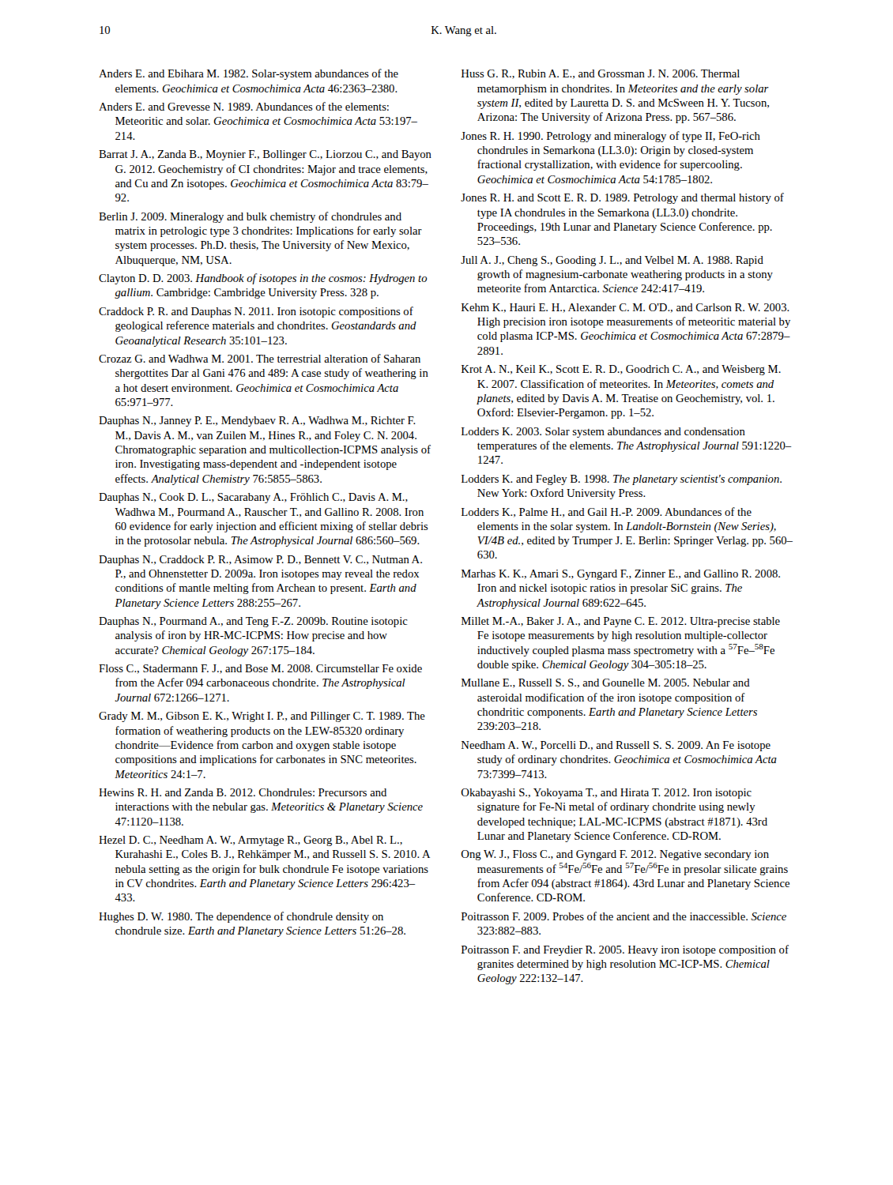10 K. Wang et al.
Anders E. and Ebihara M. 1982. Solar-system abundances of the elements. Geochimica et Cosmochimica Acta 46:2363–2380.
Anders E. and Grevesse N. 1989. Abundances of the elements: Meteoritic and solar. Geochimica et Cosmochimica Acta 53:197–214.
Barrat J. A., Zanda B., Moynier F., Bollinger C., Liorzou C., and Bayon G. 2012. Geochemistry of CI chondrites: Major and trace elements, and Cu and Zn isotopes. Geochimica et Cosmochimica Acta 83:79–92.
Berlin J. 2009. Mineralogy and bulk chemistry of chondrules and matrix in petrologic type 3 chondrites: Implications for early solar system processes. Ph.D. thesis, The University of New Mexico, Albuquerque, NM, USA.
Clayton D. D. 2003. Handbook of isotopes in the cosmos: Hydrogen to gallium. Cambridge: Cambridge University Press. 328 p.
Craddock P. R. and Dauphas N. 2011. Iron isotopic compositions of geological reference materials and chondrites. Geostandards and Geoanalytical Research 35:101–123.
Crozaz G. and Wadhwa M. 2001. The terrestrial alteration of Saharan shergottites Dar al Gani 476 and 489: A case study of weathering in a hot desert environment. Geochimica et Cosmochimica Acta 65:971–977.
Dauphas N., Janney P. E., Mendybaev R. A., Wadhwa M., Richter F. M., Davis A. M., van Zuilen M., Hines R., and Foley C. N. 2004. Chromatographic separation and multicollection-ICPMS analysis of iron. Investigating mass-dependent and -independent isotope effects. Analytical Chemistry 76:5855–5863.
Dauphas N., Cook D. L., Sacarabany A., Fröhlich C., Davis A. M., Wadhwa M., Pourmand A., Rauscher T., and Gallino R. 2008. Iron 60 evidence for early injection and efficient mixing of stellar debris in the protosolar nebula. The Astrophysical Journal 686:560–569.
Dauphas N., Craddock P. R., Asimow P. D., Bennett V. C., Nutman A. P., and Ohnenstetter D. 2009a. Iron isotopes may reveal the redox conditions of mantle melting from Archean to present. Earth and Planetary Science Letters 288:255–267.
Dauphas N., Pourmand A., and Teng F.-Z. 2009b. Routine isotopic analysis of iron by HR-MC-ICPMS: How precise and how accurate? Chemical Geology 267:175–184.
Floss C., Stadermann F. J., and Bose M. 2008. Circumstellar Fe oxide from the Acfer 094 carbonaceous chondrite. The Astrophysical Journal 672:1266–1271.
Grady M. M., Gibson E. K., Wright I. P., and Pillinger C. T. 1989. The formation of weathering products on the LEW-85320 ordinary chondrite—Evidence from carbon and oxygen stable isotope compositions and implications for carbonates in SNC meteorites. Meteoritics 24:1–7.
Hewins R. H. and Zanda B. 2012. Chondrules: Precursors and interactions with the nebular gas. Meteoritics & Planetary Science 47:1120–1138.
Hezel D. C., Needham A. W., Armytage R., Georg B., Abel R. L., Kurahashi E., Coles B. J., Rehkämper M., and Russell S. S. 2010. A nebula setting as the origin for bulk chondrule Fe isotope variations in CV chondrites. Earth and Planetary Science Letters 296:423–433.
Hughes D. W. 1980. The dependence of chondrule density on chondrule size. Earth and Planetary Science Letters 51:26–28.
Huss G. R., Rubin A. E., and Grossman J. N. 2006. Thermal metamorphism in chondrites. In Meteorites and the early solar system II, edited by Lauretta D. S. and McSween H. Y. Tucson, Arizona: The University of Arizona Press. pp. 567–586.
Jones R. H. 1990. Petrology and mineralogy of type II, FeO-rich chondrules in Semarkona (LL3.0): Origin by closed-system fractional crystallization, with evidence for supercooling. Geochimica et Cosmochimica Acta 54:1785–1802.
Jones R. H. and Scott E. R. D. 1989. Petrology and thermal history of type IA chondrules in the Semarkona (LL3.0) chondrite. Proceedings, 19th Lunar and Planetary Science Conference. pp. 523–536.
Jull A. J., Cheng S., Gooding J. L., and Velbel M. A. 1988. Rapid growth of magnesium-carbonate weathering products in a stony meteorite from Antarctica. Science 242:417–419.
Kehm K., Hauri E. H., Alexander C. M. O'D., and Carlson R. W. 2003. High precision iron isotope measurements of meteoritic material by cold plasma ICP-MS. Geochimica et Cosmochimica Acta 67:2879–2891.
Krot A. N., Keil K., Scott E. R. D., Goodrich C. A., and Weisberg M. K. 2007. Classification of meteorites. In Meteorites, comets and planets, edited by Davis A. M. Treatise on Geochemistry, vol. 1. Oxford: Elsevier-Pergamon. pp. 1–52.
Lodders K. 2003. Solar system abundances and condensation temperatures of the elements. The Astrophysical Journal 591:1220–1247.
Lodders K. and Fegley B. 1998. The planetary scientist's companion. New York: Oxford University Press.
Lodders K., Palme H., and Gail H.-P. 2009. Abundances of the elements in the solar system. In Landolt-Bornstein (New Series), VI/4B ed., edited by Trumper J. E. Berlin: Springer Verlag. pp. 560–630.
Marhas K. K., Amari S., Gyngard F., Zinner E., and Gallino R. 2008. Iron and nickel isotopic ratios in presolar SiC grains. The Astrophysical Journal 689:622–645.
Millet M.-A., Baker J. A., and Payne C. E. 2012. Ultra-precise stable Fe isotope measurements by high resolution multiple-collector inductively coupled plasma mass spectrometry with a 57Fe–58Fe double spike. Chemical Geology 304–305:18–25.
Mullane E., Russell S. S., and Gounelle M. 2005. Nebular and asteroidal modification of the iron isotope composition of chondritic components. Earth and Planetary Science Letters 239:203–218.
Needham A. W., Porcelli D., and Russell S. S. 2009. An Fe isotope study of ordinary chondrites. Geochimica et Cosmochimica Acta 73:7399–7413.
Okabayashi S., Yokoyama T., and Hirata T. 2012. Iron isotopic signature for Fe-Ni metal of ordinary chondrite using newly developed technique; LAL-MC-ICPMS (abstract #1871). 43rd Lunar and Planetary Science Conference. CD-ROM.
Ong W. J., Floss C., and Gyngard F. 2012. Negative secondary ion measurements of 54Fe/56Fe and 57Fe/56Fe in presolar silicate grains from Acfer 094 (abstract #1864). 43rd Lunar and Planetary Science Conference. CD-ROM.
Poitrasson F. 2009. Probes of the ancient and the inaccessible. Science 323:882–883.
Poitrasson F. and Freydier R. 2005. Heavy iron isotope composition of granites determined by high resolution MC-ICP-MS. Chemical Geology 222:132–147.